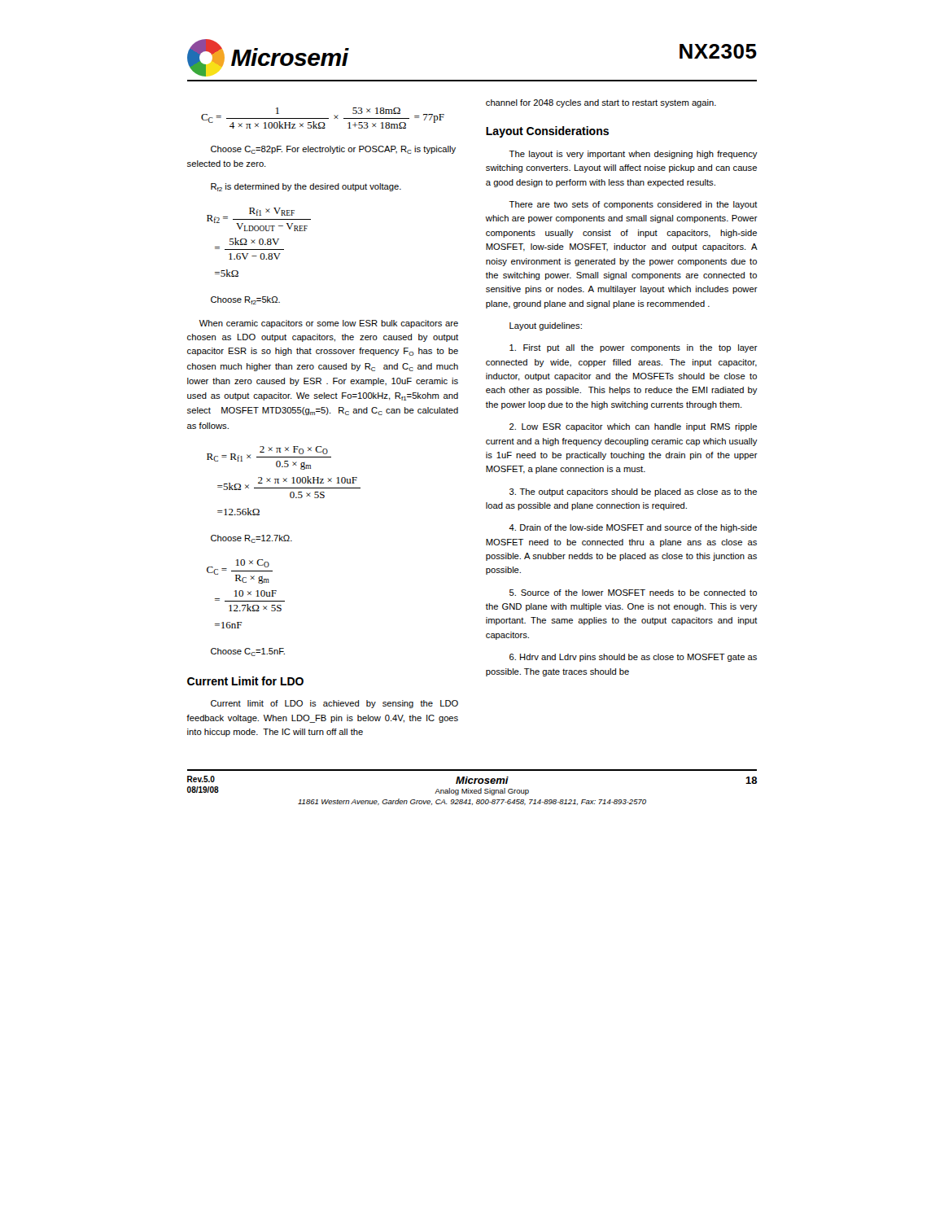Microsemi
NX2305
CC = 1 4 × π × 100kHz × 5kΩ × 53 × 18mΩ 1+53 × 18mΩ = 77pF
Choose CC=82pF. For electrolytic or POSCAP, RC is typically selected to be zero.
Rf2 is determined by the desired output voltage.
Rf2 = Rf1 × VREF VLDOOUT − VREF = 5kΩ × 0.8V 1.6V − 0.8V =5kΩ
Choose Rf2=5kΩ.
When ceramic capacitors or some low ESR bulk capacitors are chosen as LDO output capacitors, the zero caused by output capacitor ESR is so high that crossover frequency FO has to be chosen much higher than zero caused by RC and CC and much lower than zero caused by ESR . For example, 10uF ceramic is used as output capacitor. We select Fo=100kHz, Rf1=5kohm and select MOSFET MTD3055(gm=5). RC and CC can be calculated as follows.
RC = Rf1 × 2 × π × FO × CO 0.5 × gm =5kΩ × 2 × π × 100kHz × 10uF 0.5 × 5S =12.56kΩ
Choose RC=12.7kΩ.
CC = 10 × CO RC × gm = 10 × 10uF 12.7kΩ × 5S =16nF
Choose CC=1.5nF.
Current Limit for LDO
Current limit of LDO is achieved by sensing the LDO feedback voltage. When LDO_FB pin is below 0.4V, the IC goes into hiccup mode. The IC will turn off all the
channel for 2048 cycles and start to restart system again.
Layout Considerations
The layout is very important when designing high frequency switching converters. Layout will affect noise pickup and can cause a good design to perform with less than expected results.
There are two sets of components considered in the layout which are power components and small signal components. Power components usually consist of input capacitors, high-side MOSFET, low-side MOSFET, inductor and output capacitors. A noisy environment is generated by the power components due to the switching power. Small signal components are connected to sensitive pins or nodes. A multilayer layout which includes power plane, ground plane and signal plane is recommended .
Layout guidelines:
1. First put all the power components in the top layer connected by wide, copper filled areas. The input capacitor, inductor, output capacitor and the MOSFETs should be close to each other as possible. This helps to reduce the EMI radiated by the power loop due to the high switching currents through them.
2. Low ESR capacitor which can handle input RMS ripple current and a high frequency decoupling ceramic cap which usually is 1uF need to be practically touching the drain pin of the upper MOSFET, a plane connection is a must.
3. The output capacitors should be placed as close as to the load as possible and plane connection is required.
4. Drain of the low-side MOSFET and source of the high-side MOSFET need to be connected thru a plane ans as close as possible. A snubber nedds to be placed as close to this junction as possible.
5. Source of the lower MOSFET needs to be connected to the GND plane with multiple vias. One is not enough. This is very important. The same applies to the output capacitors and input capacitors.
6. Hdrv and Ldrv pins should be as close to MOSFET gate as possible. The gate traces should be
Rev.5.0
08/19/08
Microsemi
Analog Mixed Signal Group
18
11861 Western Avenue, Garden Grove, CA. 92841, 800-877-6458, 714-898-8121, Fax: 714-893-2570